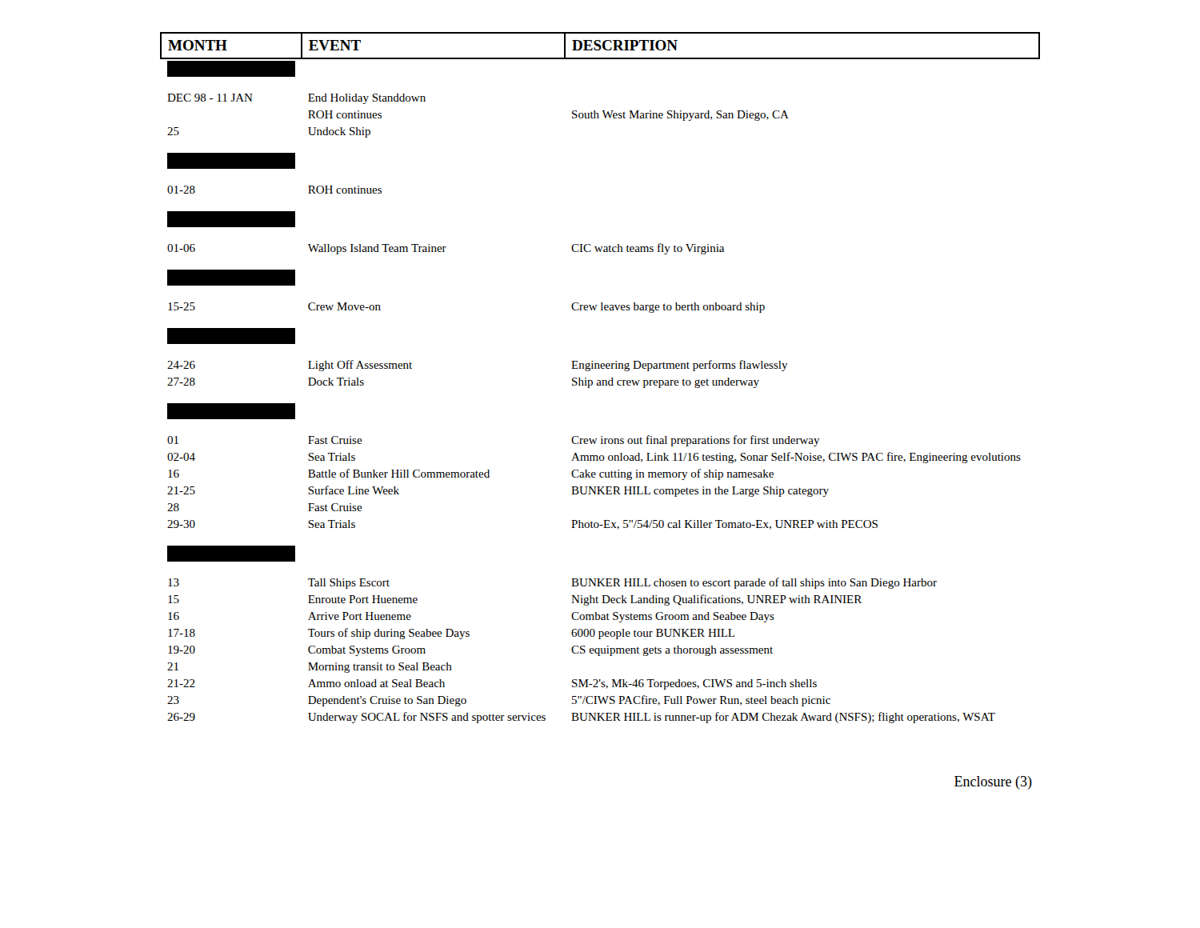| MONTH | EVENT | DESCRIPTION |
| --- | --- | --- |
| DEC 98 - 11 JAN | End Holiday Standdown | |
| | ROH continues | South West Marine Shipyard, San Diego, CA |
| 25 | Undock Ship | |
| 01-28 | ROH continues | |
| 01-06 | Wallops Island Team Trainer | CIC watch teams fly to Virginia |
| 15-25 | Crew Move-on | Crew leaves barge to berth onboard ship |
| 24-26 | Light Off Assessment | Engineering Department performs flawlessly |
| 27-28 | Dock Trials | Ship and crew prepare to get underway |
| 01 | Fast Cruise | Crew irons out final preparations for first underway |
| 02-04 | Sea Trials | Ammo onload, Link 11/16 testing, Sonar Self-Noise, CIWS PAC fire, Engineering evolutions |
| 16 | Battle of Bunker Hill Commemorated | Cake cutting in memory of ship namesake |
| 21-25 | Surface Line Week | BUNKER HILL competes in the Large Ship category |
| 28 | Fast Cruise | |
| 29-30 | Sea Trials | Photo-Ex, 5"/54/50 cal Killer Tomato-Ex, UNREP with PECOS |
| 13 | Tall Ships Escort | BUNKER HILL chosen to escort parade of tall ships into San Diego Harbor |
| 15 | Enroute Port Hueneme | Night Deck Landing Qualifications, UNREP with RAINIER |
| 16 | Arrive Port Hueneme | Combat Systems Groom and Seabee Days |
| 17-18 | Tours of ship during Seabee Days | 6000 people tour BUNKER HILL |
| 19-20 | Combat Systems Groom | CS equipment gets a thorough assessment |
| 21 | Morning transit to Seal Beach | |
| 21-22 | Ammo onload at Seal Beach | SM-2's, Mk-46 Torpedoes, CIWS and 5-inch shells |
| 23 | Dependent's Cruise to San Diego | 5"/CIWS PACfire, Full Power Run, steel beach picnic |
| 26-29 | Underway SOCAL for NSFS and spotter services | BUNKER HILL is runner-up for ADM Chezak Award (NSFS); flight operations, WSAT |
Enclosure (3)